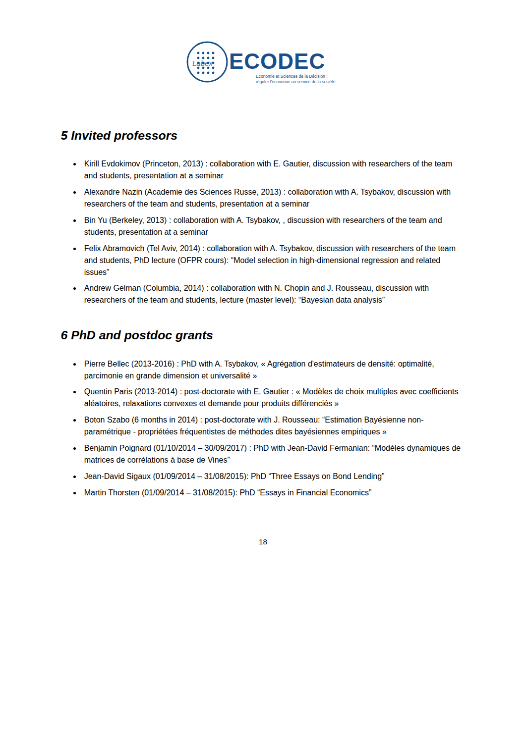Labex ECODEC Économie et Sciences de la Décision : réguler l'économie au service de la société
5 Invited professors
Kirill Evdokimov (Princeton, 2013) : collaboration with E. Gautier, discussion with researchers of the team and students, presentation at a seminar
Alexandre Nazin (Academie des Sciences Russe, 2013) : collaboration with A. Tsybakov, discussion with researchers of the team and students, presentation at a seminar
Bin Yu (Berkeley, 2013) : collaboration with A. Tsybakov, , discussion with researchers of the team and students, presentation at a seminar
Felix Abramovich (Tel Aviv, 2014) : collaboration with A. Tsybakov, discussion with researchers of the team and students, PhD lecture (OFPR cours): “Model selection in high-dimensional regression and related issues”
Andrew Gelman (Columbia, 2014) : collaboration with N. Chopin and J. Rousseau, discussion with researchers of the team and students, lecture (master level): “Bayesian data analysis”
6 PhD and postdoc grants
Pierre Bellec (2013-2016) : PhD with A. Tsybakov, « Agrégation d'estimateurs de densité: optimalité, parcimonie en grande dimension et universalité »
Quentin Paris (2013-2014) : post-doctorate with E. Gautier : « Modèles de choix multiples avec coefficients aléatoires, relaxations convexes et demande pour produits différenciés »
Boton Szabo (6 months in 2014) : post-doctorate with J. Rousseau: “Estimation Bayésienne non-paramétrique - propriétées fréquentistes de méthodes dites bayésiennes empiriques »
Benjamin Poignard (01/10/2014 – 30/09/2017) : PhD with Jean-David Fermanian: “Modèles dynamiques de matrices de corrélations à base de Vines”
Jean-David Sigaux (01/09/2014 – 31/08/2015): PhD “Three Essays on Bond Lending”
Martin Thorsten (01/09/2014 – 31/08/2015): PhD “Essays in Financial Economics”
18